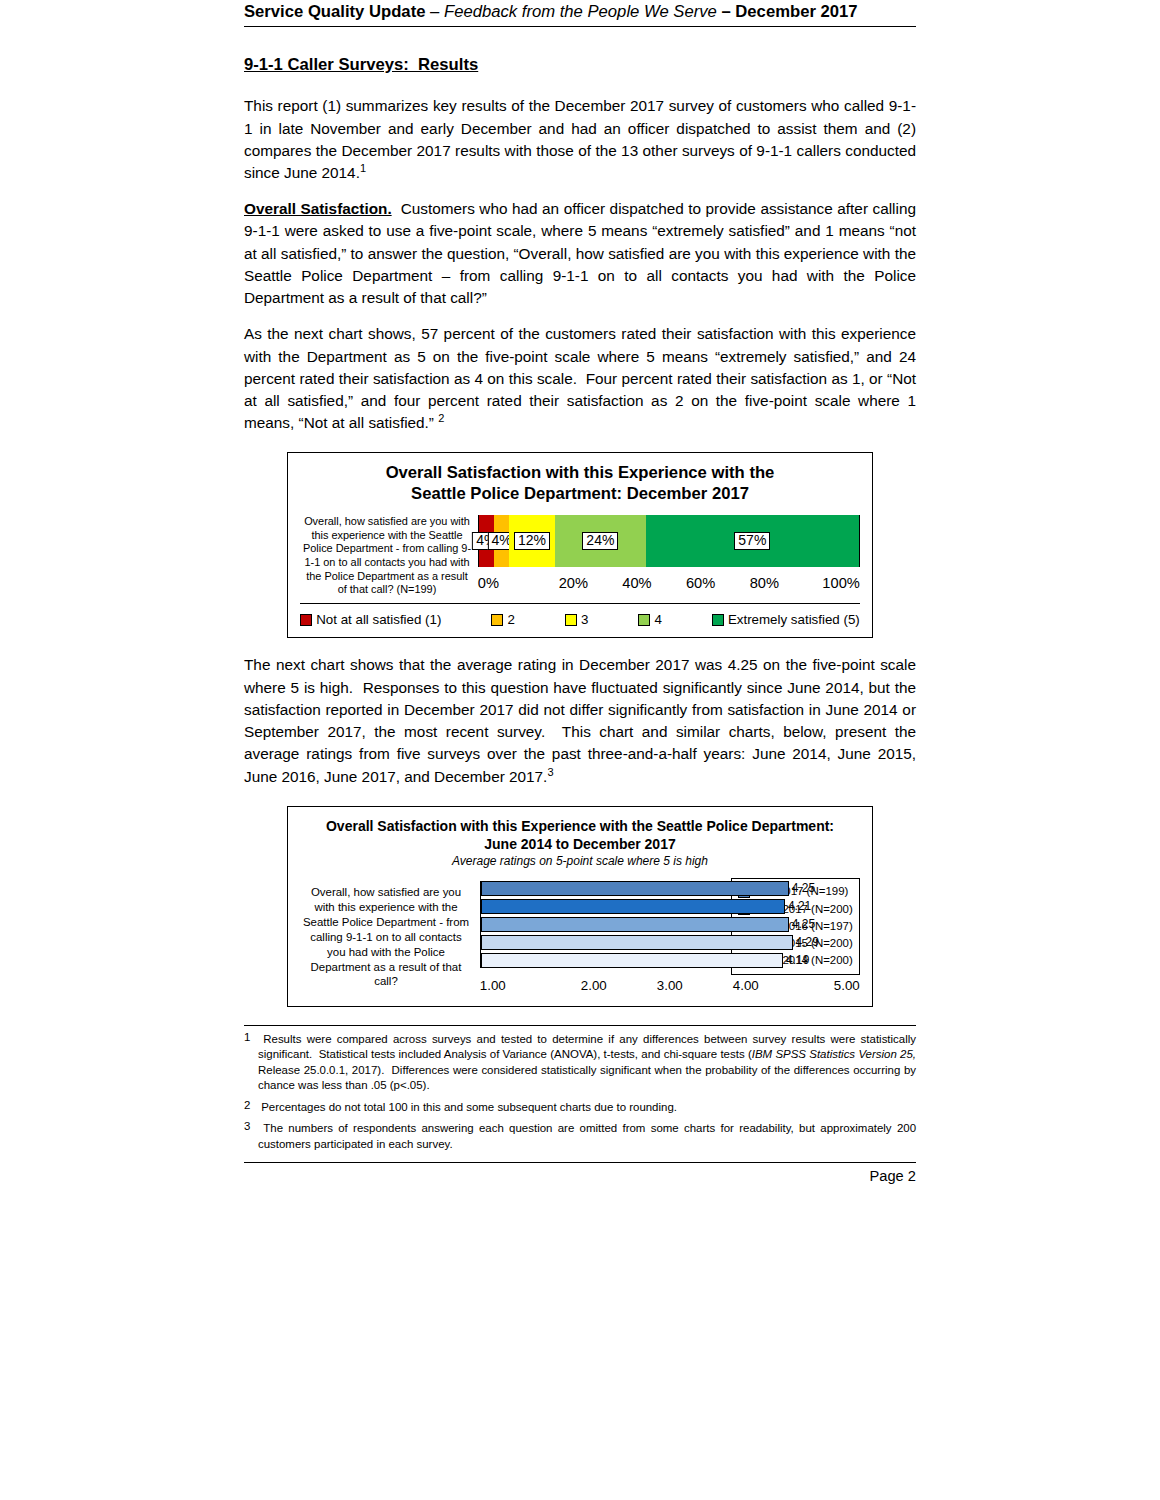Service Quality Update – Feedback from the People We Serve – December 2017
9-1-1 Caller Surveys: Results
This report (1) summarizes key results of the December 2017 survey of customers who called 9-1-1 in late November and early December and had an officer dispatched to assist them and (2) compares the December 2017 results with those of the 13 other surveys of 9-1-1 callers conducted since June 2014.1
Overall Satisfaction. Customers who had an officer dispatched to provide assistance after calling 9-1-1 were asked to use a five-point scale, where 5 means “extremely satisfied” and 1 means “not at all satisfied,” to answer the question, “Overall, how satisfied are you with this experience with the Seattle Police Department – from calling 9-1-1 on to all contacts you had with the Police Department as a result of that call?”
As the next chart shows, 57 percent of the customers rated their satisfaction with this experience with the Department as 5 on the five-point scale where 5 means “extremely satisfied,” and 24 percent rated their satisfaction as 4 on this scale. Four percent rated their satisfaction as 1, or “Not at all satisfied,” and four percent rated their satisfaction as 2 on the five-point scale where 1 means, “Not at all satisfied.” 2
Overall Satisfaction with this Experience with the
Seattle Police Department: December 2017
Overall, how satisfied are you with this experience with the Seattle Police Department - from calling 9-1-1 on to all contacts you had with the Police Department as a result of that call? (N=199)
4%
4%
12%
24%
57%
0% 20% 40% 60% 80% 100%
Not at all satisfied (1)
2
3
4
Extremely satisfied (5)
The next chart shows that the average rating in December 2017 was 4.25 on the five-point scale where 5 is high. Responses to this question have fluctuated significantly since June 2014, but the satisfaction reported in December 2017 did not differ significantly from satisfaction in June 2014 or September 2017, the most recent survey. This chart and similar charts, below, present the average ratings from five surveys over the past three-and-a-half years: June 2014, June 2015, June 2016, June 2017, and December 2017.3
Overall Satisfaction with this Experience with the Seattle Police Department:
June 2014 to December 2017
Average ratings on 5-point scale where 5 is high
Overall, how satisfied are you with this experience with the Seattle Police Department - from calling 9-1-1 on to all contacts you had with the Police Department as a result of that call?
Dec 2017 (N=199)
June 2017 (N=200)
June 2016 (N=197)
June 2015 (N=200)
June 2014 (N=200)
4.25
4.21
4.25
4.29
4.19
1.002.003.004.005.00
1 Results were compared across surveys and tested to determine if any differences between survey results were statistically significant. Statistical tests included Analysis of Variance (ANOVA), t-tests, and chi-square tests (IBM SPSS Statistics Version 25, Release 25.0.0.1, 2017). Differences were considered statistically significant when the probability of the differences occurring by chance was less than .05 (p<.05).
2 Percentages do not total 100 in this and some subsequent charts due to rounding.
3 The numbers of respondents answering each question are omitted from some charts for readability, but approximately 200 customers participated in each survey.
Page 2